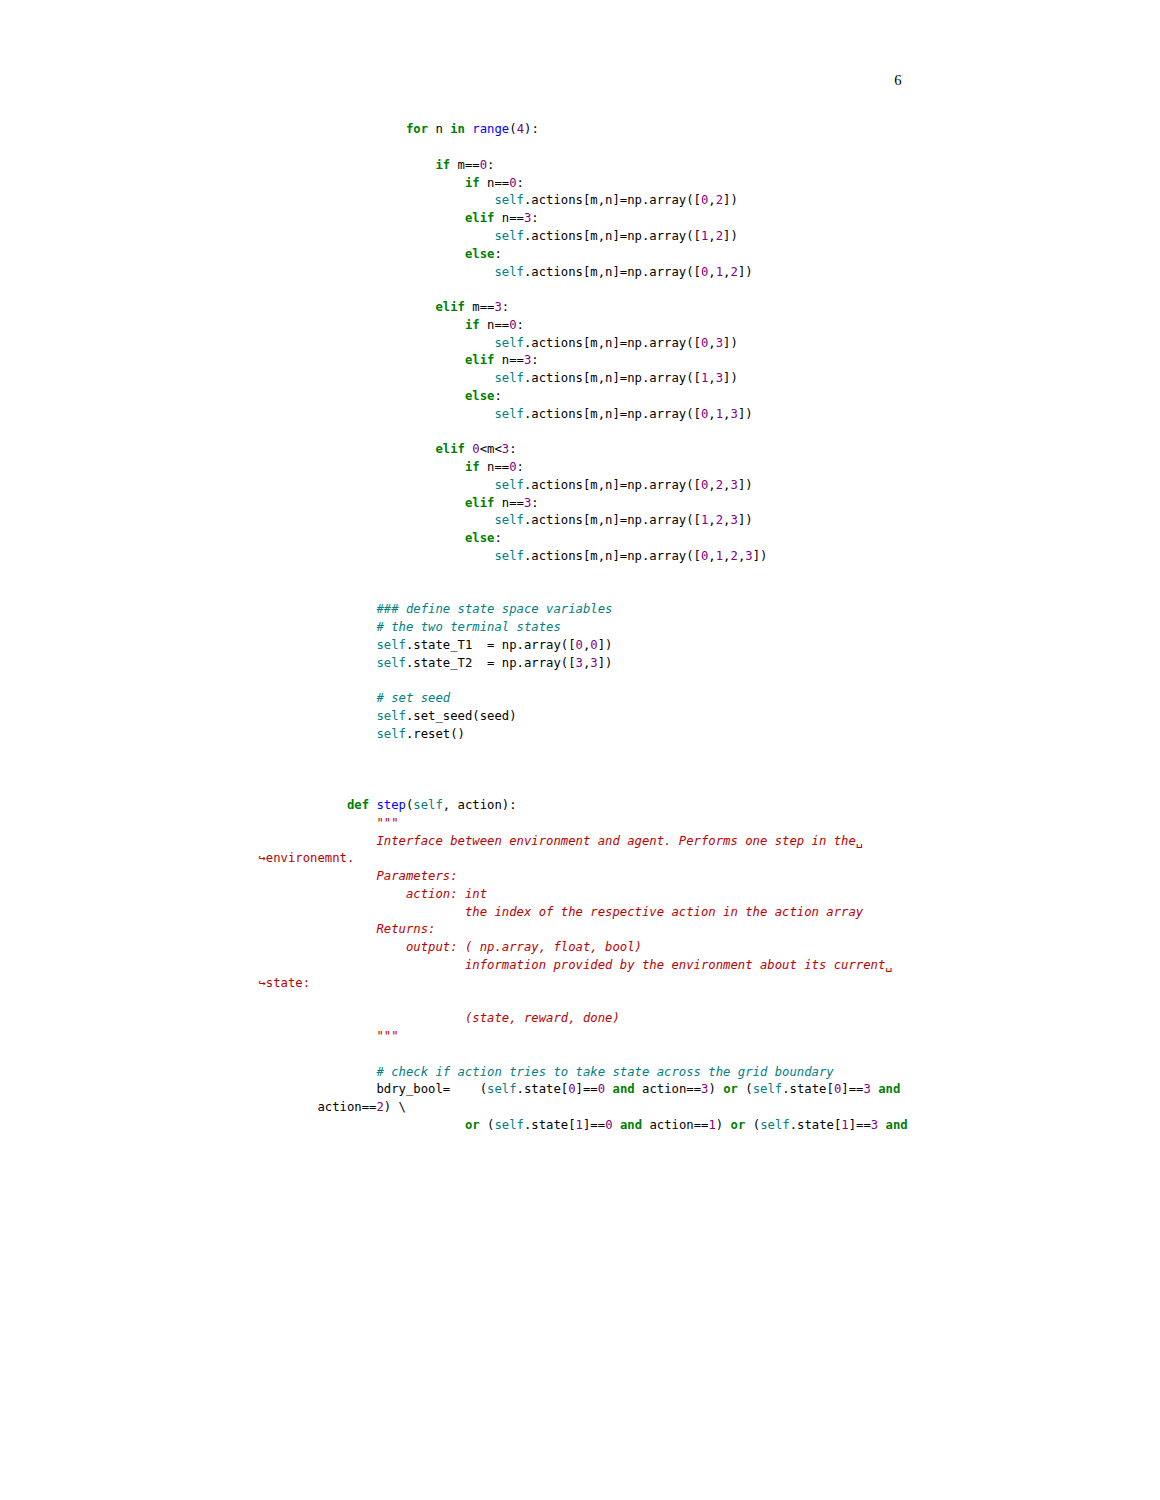6
                    for n in range(4):

                        if m==0:
                            if n==0:
                                self.actions[m,n]=np.array([0,2])
                            elif n==3:
                                self.actions[m,n]=np.array([1,2])
                            else:
                                self.actions[m,n]=np.array([0,1,2])

                        elif m==3:
                            if n==0:
                                self.actions[m,n]=np.array([0,3])
                            elif n==3:
                                self.actions[m,n]=np.array([1,3])
                            else:
                                self.actions[m,n]=np.array([0,1,3])

                        elif 0<m<3:
                            if n==0:
                                self.actions[m,n]=np.array([0,2,3])
                            elif n==3:
                                self.actions[m,n]=np.array([1,2,3])
                            else:
                                self.actions[m,n]=np.array([0,1,2,3])


                ### define state space variables
                # the two terminal states
                self.state_T1  = np.array([0,0])
                self.state_T2  = np.array([3,3])

                # set seed
                self.set_seed(seed)
                self.reset()



            def step(self, action):
                """
                Interface between environment and agent. Performs one step in the␣
↪environemnt.
                Parameters:
                    action: int
                            the index of the respective action in the action array
                Returns:
                    output: ( np.array, float, bool)
                            information provided by the environment about its current␣
↪state:

                            (state, reward, done)
                """

                # check if action tries to take state across the grid boundary
                bdry_bool=    (self.state[0]==0 and action==3) or (self.state[0]==3 and
        action==2) \
                            or (self.state[1]==0 and action==1) or (self.state[1]==3 and